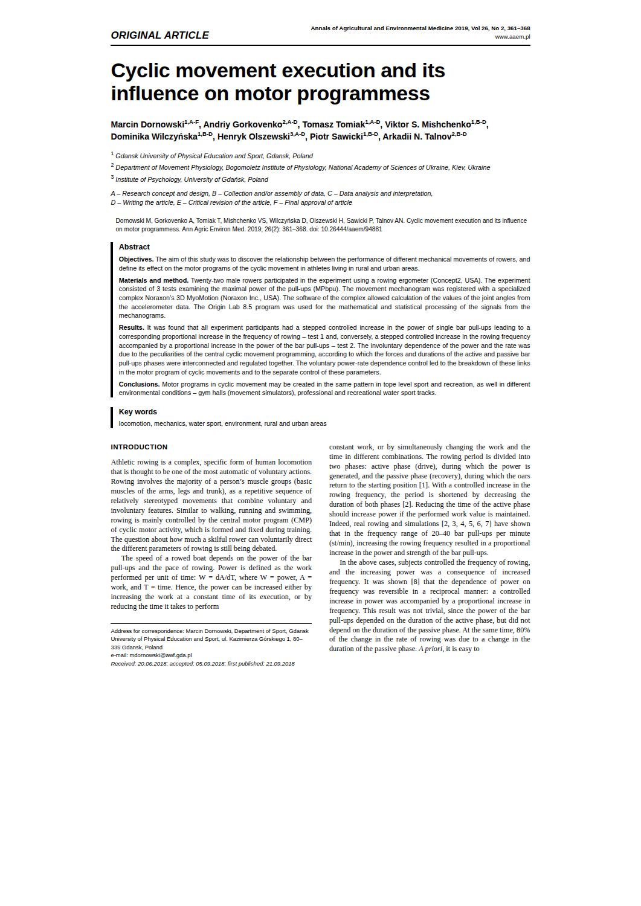ORIGINAL ARTICLE
Annals of Agricultural and Environmental Medicine 2019, Vol 26, No 2, 361–368
www.aaem.pl
Cyclic movement execution and its influence on motor programmess
Marcin Dornowski1,A-F, Andriy Gorkovenko2,A-D, Tomasz Tomiak1,A-D, Viktor S. Mishchenko1,B-D,
Dominika Wilczyńska1,B-D, Henryk Olszewski3,A-D, Piotr Sawicki1,B-D, Arkadii N. Talnov2,B-D
1 Gdansk University of Physical Education and Sport, Gdansk, Poland
2 Department of Movement Physiology, Bogomoletz Institute of Physiology, National Academy of Sciences of Ukraine, Kiev, Ukraine
3 Institute of Psychology, University of Gdańsk, Poland
A – Research concept and design, B – Collection and/or assembly of data, C – Data analysis and interpretation,
D – Writing the article, E – Critical revision of the article, F – Final approval of article
Dornowski M, Gorkovenko A, Tomiak T, Mishchenko VS, Wilczyńska D, Olszewski H, Sawicki P, Talnov AN. Cyclic movement execution and its influence on motor programmess. Ann Agric Environ Med. 2019; 26(2): 361–368. doi: 10.26444/aaem/94881
Abstract
Objectives. The aim of this study was to discover the relationship between the performance of different mechanical movements of rowers, and define its effect on the motor programs of the cyclic movement in athletes living in rural and urban areas.
Materials and method. Twenty-two male rowers participated in the experiment using a rowing ergometer (Concept2, USA). The experiment consisted of 3 tests examining the maximal power of the pull-ups (MPbpu). The movement mechanogram was registered with a specialized complex Noraxon’s 3D MyoMotion (Noraxon Inc., USA). The software of the complex allowed calculation of the values of the joint angles from the accelerometer data. The Origin Lab 8.5 program was used for the mathematical and statistical processing of the signals from the mechanograms.
Results. It was found that all experiment participants had a stepped controlled increase in the power of single bar pull-ups leading to a corresponding proportional increase in the frequency of rowing – test 1 and, conversely, a stepped controlled increase in the rowing frequency accompanied by a proportional increase in the power of the bar pull-ups – test 2. The involuntary dependence of the power and the rate was due to the peculiarities of the central cyclic movement programming, according to which the forces and durations of the active and passive bar pull-ups phases were interconnected and regulated together. The voluntary power-rate dependence control led to the breakdown of these links in the motor program of cyclic movements and to the separate control of these parameters.
Conclusions. Motor programs in cyclic movement may be created in the same pattern in tope level sport and recreation, as well in different environmental conditions – gym halls (movement simulators), professional and recreational water sport tracks.
Key words
locomotion, mechanics, water sport, environment, rural and urban areas
INTRODUCTION
Athletic rowing is a complex, specific form of human locomotion that is thought to be one of the most automatic of voluntary actions. Rowing involves the majority of a person’s muscle groups (basic muscles of the arms, legs and trunk), as a repetitive sequence of relatively stereotyped movements that combine voluntary and involuntary features. Similar to walking, running and swimming, rowing is mainly controlled by the central motor program (CMP) of cyclic motor activity, which is formed and fixed during training. The question about how much a skilful rower can voluntarily direct the different parameters of rowing is still being debated.
The speed of a rowed boat depends on the power of the bar pull-ups and the pace of rowing. Power is defined as the work performed per unit of time: W = dA/dT, where W = power, A = work, and T = time. Hence, the power can be increased either by increasing the work at a constant time of its execution, or by reducing the time it takes to perform
Address for correspondence: Marcin Dornowski, Department of Sport, Gdansk University of Physical Education and Sport, ul. Kazimierza Górskiego 1, 80–335 Gdansk, Poland
e-mail: mdornowski@awf.gda.pl
Received: 20.06.2018; accepted: 05.09.2018; first published: 21.09.2018
constant work, or by simultaneously changing the work and the time in different combinations. The rowing period is divided into two phases: active phase (drive), during which the power is generated, and the passive phase (recovery), during which the oars return to the starting position [1]. With a controlled increase in the rowing frequency, the period is shortened by decreasing the duration of both phases [2]. Reducing the time of the active phase should increase power if the performed work value is maintained. Indeed, real rowing and simulations [2, 3, 4, 5, 6, 7] have shown that in the frequency range of 20–40 bar pull-ups per minute (st/min), increasing the rowing frequency resulted in a proportional increase in the power and strength of the bar pull-ups.
In the above cases, subjects controlled the frequency of rowing, and the increasing power was a consequence of increased frequency. It was shown [8] that the dependence of power on frequency was reversible in a reciprocal manner: a controlled increase in power was accompanied by a proportional increase in frequency. This result was not trivial, since the power of the bar pull-ups depended on the duration of the active phase, but did not depend on the duration of the passive phase. At the same time, 80% of the change in the rate of rowing was due to a change in the duration of the passive phase. A priori, it is easy to